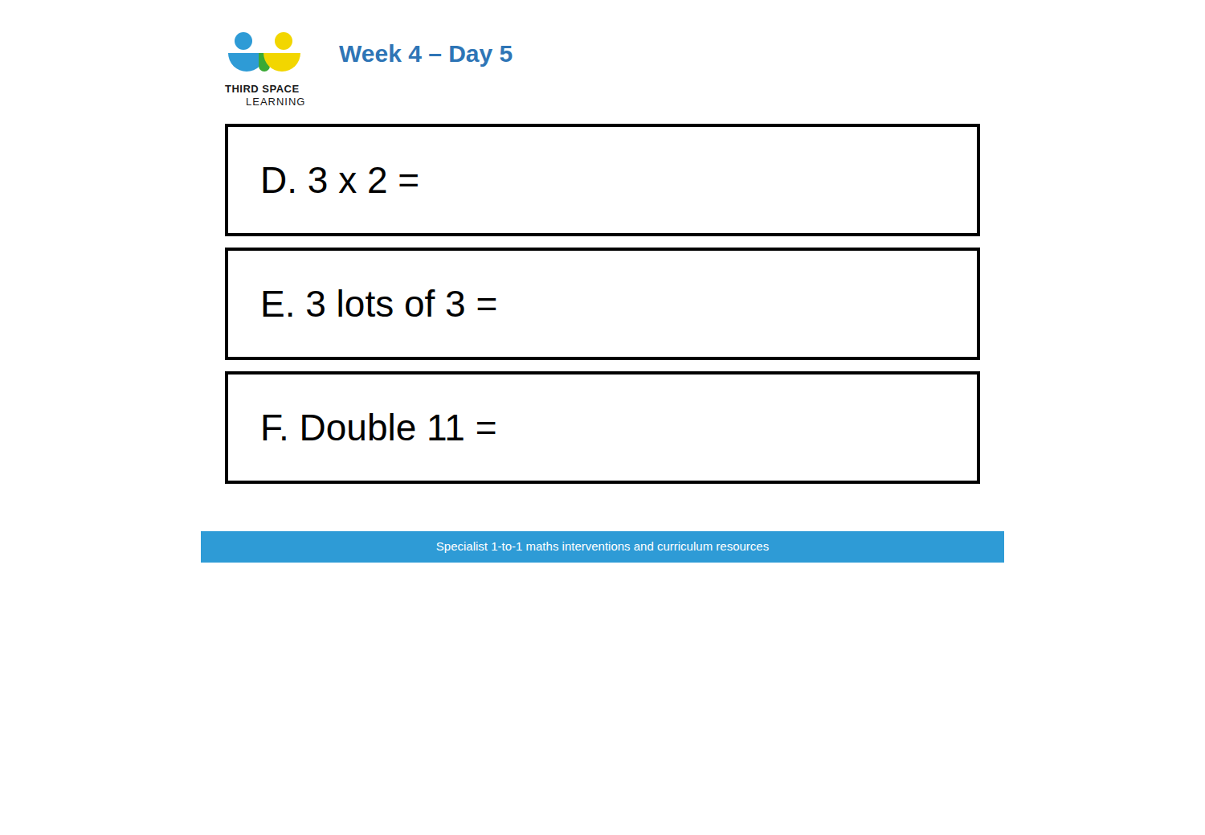THIRD SPACE LEARNING
Week 4 – Day 5
D. 3 x 2 =
E. 3 lots of 3 =
F. Double 11 =
Specialist 1-to-1 maths interventions and curriculum resources